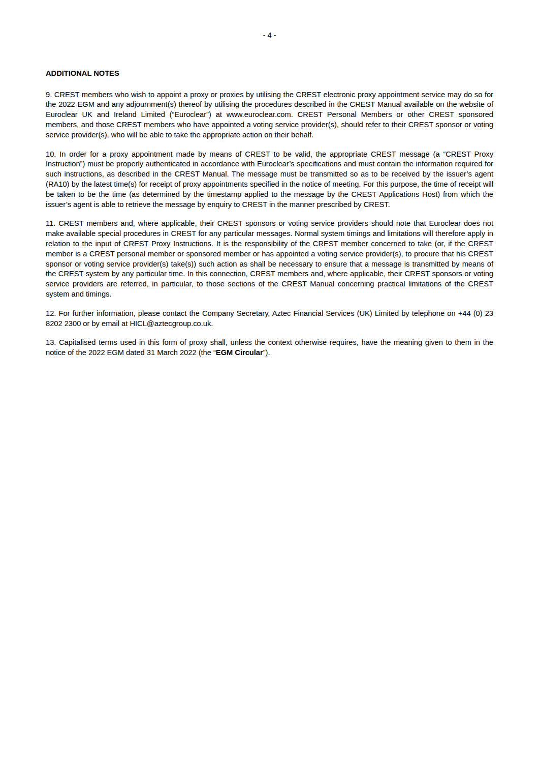- 4 -
ADDITIONAL NOTES
9. CREST members who wish to appoint a proxy or proxies by utilising the CREST electronic proxy appointment service may do so for the 2022 EGM and any adjournment(s) thereof by utilising the procedures described in the CREST Manual available on the website of Euroclear UK and Ireland Limited (“Euroclear”) at www.euroclear.com. CREST Personal Members or other CREST sponsored members, and those CREST members who have appointed a voting service provider(s), should refer to their CREST sponsor or voting service provider(s), who will be able to take the appropriate action on their behalf.
10. In order for a proxy appointment made by means of CREST to be valid, the appropriate CREST message (a “CREST Proxy Instruction”) must be properly authenticated in accordance with Euroclear’s specifications and must contain the information required for such instructions, as described in the CREST Manual. The message must be transmitted so as to be received by the issuer’s agent (RA10) by the latest time(s) for receipt of proxy appointments specified in the notice of meeting. For this purpose, the time of receipt will be taken to be the time (as determined by the timestamp applied to the message by the CREST Applications Host) from which the issuer’s agent is able to retrieve the message by enquiry to CREST in the manner prescribed by CREST.
11. CREST members and, where applicable, their CREST sponsors or voting service providers should note that Euroclear does not make available special procedures in CREST for any particular messages. Normal system timings and limitations will therefore apply in relation to the input of CREST Proxy Instructions. It is the responsibility of the CREST member concerned to take (or, if the CREST member is a CREST personal member or sponsored member or has appointed a voting service provider(s), to procure that his CREST sponsor or voting service provider(s) take(s)) such action as shall be necessary to ensure that a message is transmitted by means of the CREST system by any particular time. In this connection, CREST members and, where applicable, their CREST sponsors or voting service providers are referred, in particular, to those sections of the CREST Manual concerning practical limitations of the CREST system and timings.
12. For further information, please contact the Company Secretary, Aztec Financial Services (UK) Limited by telephone on +44 (0) 23 8202 2300 or by email at HICL@aztecgroup.co.uk.
13. Capitalised terms used in this form of proxy shall, unless the context otherwise requires, have the meaning given to them in the notice of the 2022 EGM dated 31 March 2022 (the “EGM Circular”).